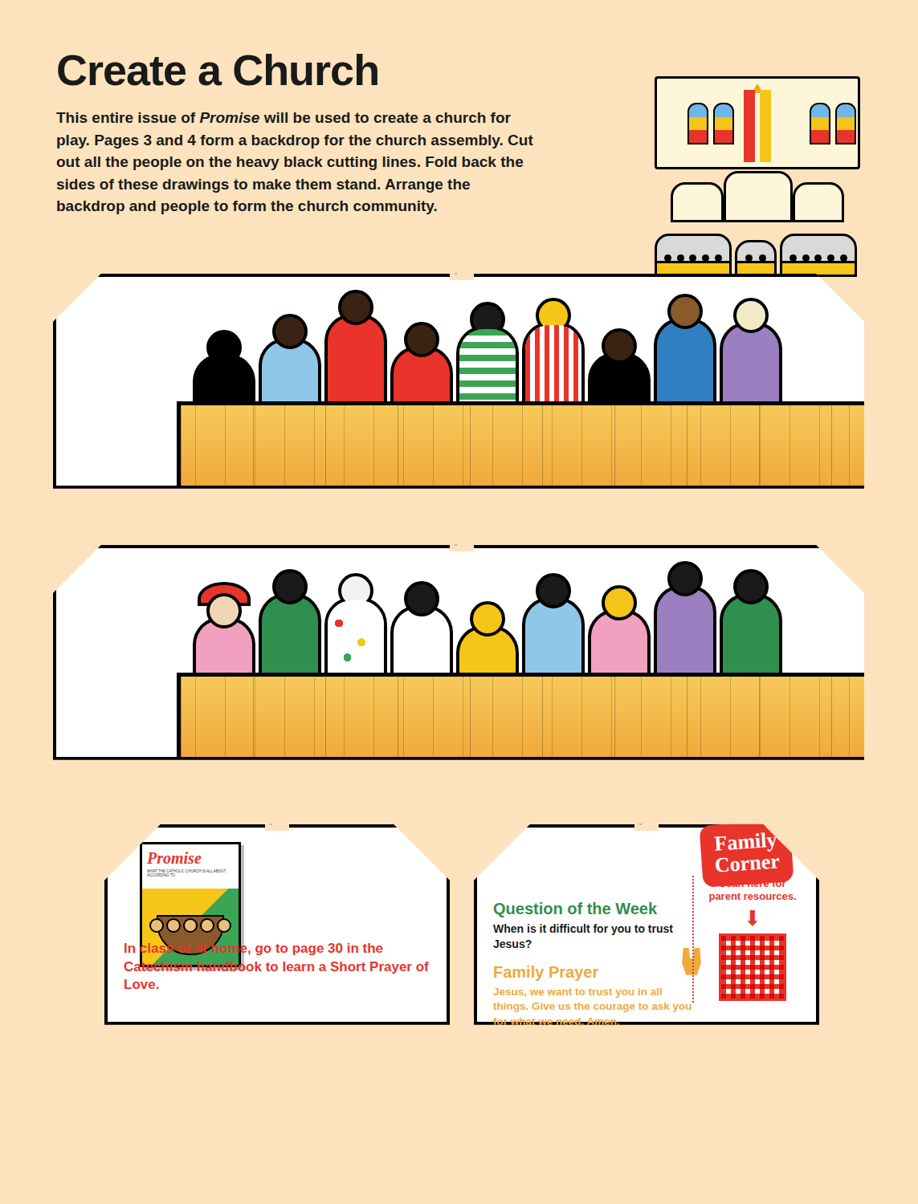Create a Church
This entire issue of Promise will be used to create a church for play. Pages 3 and 4 form a backdrop for the church assembly. Cut out all the people on the heavy black cutting lines. Fold back the sides of these drawings to make them stand. Arrange the backdrop and people to form the church community.
✂
✂
✂
Promise
WHAT THE CATHOLIC CHURCH IS ALL ABOUT, ACCORDING TO
In class or at home, go to page 30 in the Catechism handbook to learn a Short Prayer of Love.
✂
Family
Corner
Question of the Week
When is it difficult for you to trust Jesus?
Family Prayer
Jesus, we want to trust you in all things. Give us the courage to ask you for what we need. Amen.
Scan here for parent resources.
⬇